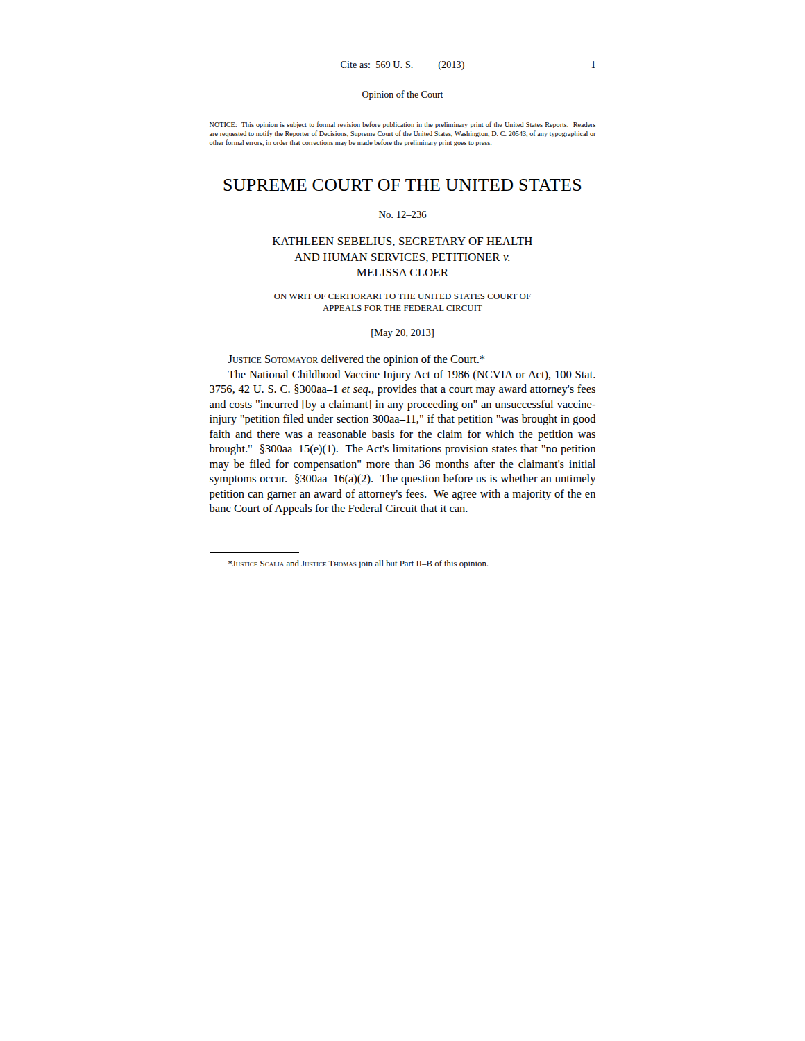Cite as: 569 U. S. ____ (2013) 1
Opinion of the Court
NOTICE: This opinion is subject to formal revision before publication in the preliminary print of the United States Reports. Readers are requested to notify the Reporter of Decisions, Supreme Court of the United States, Washington, D. C. 20543, of any typographical or other formal errors, in order that corrections may be made before the preliminary print goes to press.
SUPREME COURT OF THE UNITED STATES
No. 12–236
KATHLEEN SEBELIUS, SECRETARY OF HEALTH
AND HUMAN SERVICES, PETITIONER v.
MELISSA CLOER
ON WRIT OF CERTIORARI TO THE UNITED STATES COURT OF
APPEALS FOR THE FEDERAL CIRCUIT
[May 20, 2013]
Justice Sotomayor delivered the opinion of the Court.*
The National Childhood Vaccine Injury Act of 1986 (NCVIA or Act), 100 Stat. 3756, 42 U. S. C. §300aa–1 et seq., provides that a court may award attorney's fees and costs "incurred [by a claimant] in any proceeding on" an unsuccessful vaccine-injury "petition filed under section 300aa–11," if that petition "was brought in good faith and there was a reasonable basis for the claim for which the petition was brought." §300aa–15(e)(1). The Act's limitations provision states that "no petition may be filed for compensation" more than 36 months after the claimant's initial symptoms occur. §300aa–16(a)(2). The question before us is whether an untimely petition can garner an award of attorney's fees. We agree with a majority of the en banc Court of Appeals for the Federal Circuit that it can.
*Justice Scalia and Justice Thomas join all but Part II–B of this opinion.